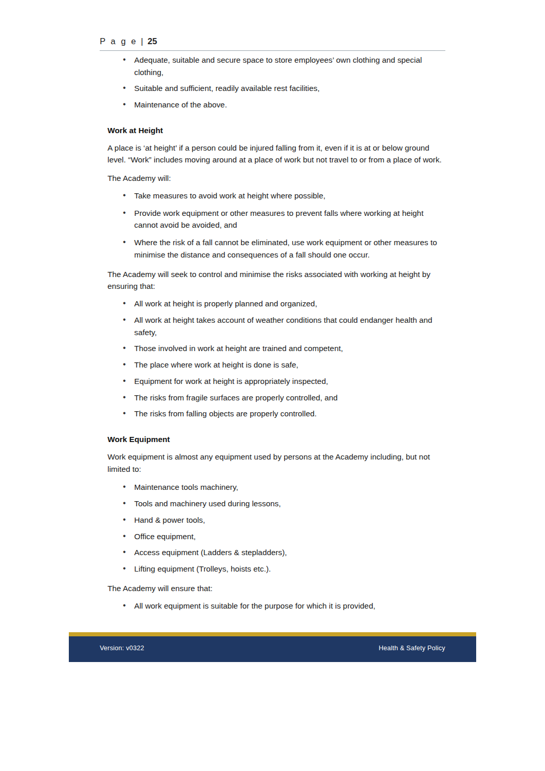P a g e | 25
Adequate, suitable and secure space to store employees’ own clothing and special clothing,
Suitable and sufficient, readily available rest facilities,
Maintenance of the above.
Work at Height
A place is ‘at height’ if a person could be injured falling from it, even if it is at or below ground level. “Work” includes moving around at a place of work but not travel to or from a place of work.
The Academy will:
Take measures to avoid work at height where possible,
Provide work equipment or other measures to prevent falls where working at height cannot avoid be avoided, and
Where the risk of a fall cannot be eliminated, use work equipment or other measures to minimise the distance and consequences of a fall should one occur.
The Academy will seek to control and minimise the risks associated with working at height by ensuring that:
All work at height is properly planned and organized,
All work at height takes account of weather conditions that could endanger health and safety,
Those involved in work at height are trained and competent,
The place where work at height is done is safe,
Equipment for work at height is appropriately inspected,
The risks from fragile surfaces are properly controlled, and
The risks from falling objects are properly controlled.
Work Equipment
Work equipment is almost any equipment used by persons at the Academy including, but not limited to:
Maintenance tools machinery,
Tools and machinery used during lessons,
Hand & power tools,
Office equipment,
Access equipment (Ladders & stepladders),
Lifting equipment (Trolleys, hoists etc.).
The Academy will ensure that:
All work equipment is suitable for the purpose for which it is provided,
Version: v0322 Health & Safety Policy